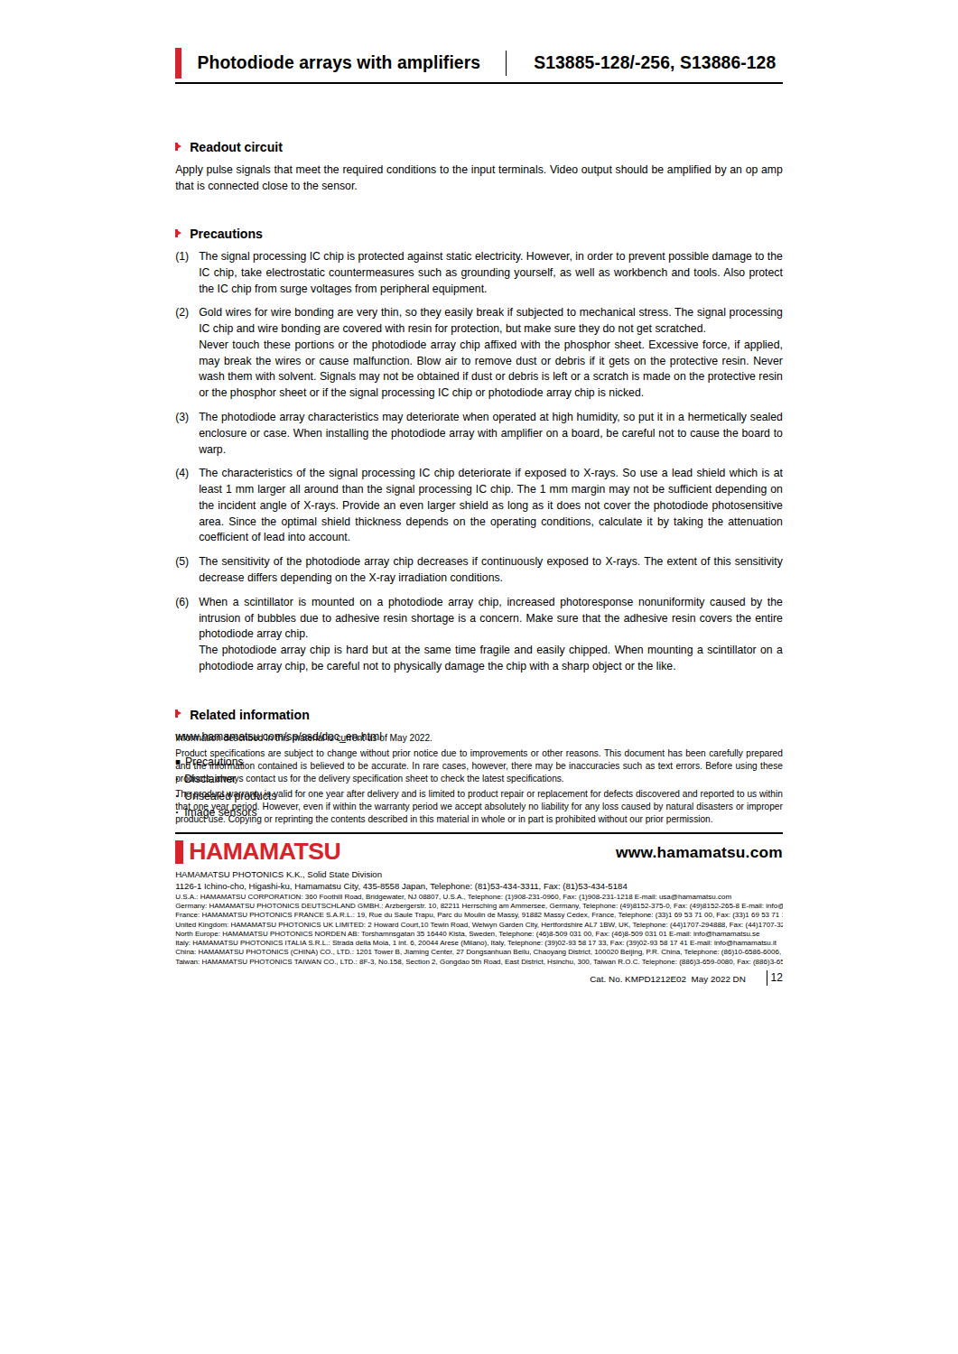Photodiode arrays with amplifiers
S13885-128/-256, S13886-128
Readout circuit
Apply pulse signals that meet the required conditions to the input terminals. Video output should be amplified by an op amp that is connected close to the sensor.
Precautions
(1)
The signal processing IC chip is protected against static electricity. However, in order to prevent possible damage to the IC chip, take electrostatic countermeasures such as grounding yourself, as well as workbench and tools. Also protect the IC chip from surge voltages from peripheral equipment.
(2)
Gold wires for wire bonding are very thin, so they easily break if subjected to mechanical stress. The signal processing IC chip and wire bonding are covered with resin for protection, but make sure they do not get scratched.
Never touch these portions or the photodiode array chip affixed with the phosphor sheet. Excessive force, if applied, may break the wires or cause malfunction. Blow air to remove dust or debris if it gets on the protective resin. Never wash them with solvent. Signals may not be obtained if dust or debris is left or a scratch is made on the protective resin or the phosphor sheet or if the signal processing IC chip or photodiode array chip is nicked.
(3)
The photodiode array characteristics may deteriorate when operated at high humidity, so put it in a hermetically sealed enclosure or case. When installing the photodiode array with amplifier on a board, be careful not to cause the board to warp.
(4)
The characteristics of the signal processing IC chip deteriorate if exposed to X-rays. So use a lead shield which is at least 1 mm larger all around than the signal processing IC chip. The 1 mm margin may not be sufficient depending on the incident angle of X-rays. Provide an even larger shield as long as it does not cover the photodiode photosensitive area. Since the optimal shield thickness depends on the operating conditions, calculate it by taking the attenuation coefficient of lead into account.
(5)
The sensitivity of the photodiode array chip decreases if continuously exposed to X-rays. The extent of this sensitivity decrease differs depending on the X-ray irradiation conditions.
(6)
When a scintillator is mounted on a photodiode array chip, increased photoresponse nonuniformity caused by the intrusion of bubbles due to adhesive resin shortage is a concern. Make sure that the adhesive resin covers the entire photodiode array chip.
The photodiode array chip is hard but at the same time fragile and easily chipped. When mounting a scintillator on a photodiode array chip, be careful not to physically damage the chip with a sharp object or the like.
Related information
www.hamamatsu.com/sp/ssd/doc_en.html
Precautions
Disclaimer
Unsealed products
Image sensors
Information described in this material is current as of May 2022.
Product specifications are subject to change without prior notice due to improvements or other reasons. This document has been carefully prepared and the information contained is believed to be accurate. In rare cases, however, there may be inaccuracies such as text errors. Before using these products, always contact us for the delivery specification sheet to check the latest specifications.
The product warranty is valid for one year after delivery and is limited to product repair or replacement for defects discovered and reported to us within that one year period. However, even if within the warranty period we accept absolutely no liability for any loss caused by natural disasters or improper product use. Copying or reprinting the contents described in this material in whole or in part is prohibited without our prior permission.
HAMAMATSU
www.hamamatsu.com
HAMAMATSU PHOTONICS K.K., Solid State Division
1126-1 Ichino-cho, Higashi-ku, Hamamatsu City, 435-8558 Japan, Telephone: (81)53-434-3311, Fax: (81)53-434-5184
U.S.A.: HAMAMATSU CORPORATION: 360 Foothill Road, Bridgewater, NJ 08807, U.S.A., Telephone: (1)908-231-0960, Fax: (1)908-231-1218 E-mail: usa@hamamatsu.com
Germany: HAMAMATSU PHOTONICS DEUTSCHLAND GMBH.: Arzbergerstr. 10, 82211 Herrsching am Ammersee, Germany, Telephone: (49)8152-375-0, Fax: (49)8152-265-8 E-mail: info@hamamatsu.de
France: HAMAMATSU PHOTONICS FRANCE S.A.R.L.: 19, Rue du Saule Trapu, Parc du Moulin de Massy, 91882 Massy Cedex, France, Telephone: (33)1 69 53 71 00, Fax: (33)1 69 53 71 10 E-mail: infos@hamamatsu.fr
United Kingdom: HAMAMATSU PHOTONICS UK LIMITED: 2 Howard Court,10 Tewin Road, Welwyn Garden City, Hertfordshire AL7 1BW, UK, Telephone: (44)1707-294888, Fax: (44)1707-325777 E-mail: info@hamamatsu.co.uk
North Europe: HAMAMATSU PHOTONICS NORDEN AB: Torshamnsgatan 35 16440 Kista, Sweden, Telephone: (46)8-509 031 00, Fax: (46)8-509 031 01 E-mail: info@hamamatsu.se
Italy: HAMAMATSU PHOTONICS ITALIA S.R.L.: Strada della Moia, 1 int. 6, 20044 Arese (Milano), Italy, Telephone: (39)02-93 58 17 33, Fax: (39)02-93 58 17 41 E-mail: info@hamamatsu.it
China: HAMAMATSU PHOTONICS (CHINA) CO., LTD.: 1201 Tower B, Jiaming Center, 27 Dongsanhuan Beilu, Chaoyang District, 100020 Beijing, P.R. China, Telephone: (86)10-6586-6006, Fax: (86)10-6586-2866 E-mail: hpc@hamamatsu.com.cn
Taiwan: HAMAMATSU PHOTONICS TAIWAN CO., LTD.: 8F-3, No.158, Section 2, Gongdao 5th Road, East District, Hsinchu, 300, Taiwan R.O.C. Telephone: (886)3-659-0080, Fax: (886)3-659-0081 E-mail: info@hamamatsu.com.tw
Cat. No. KMPD1212E02 May 2022 DN
12